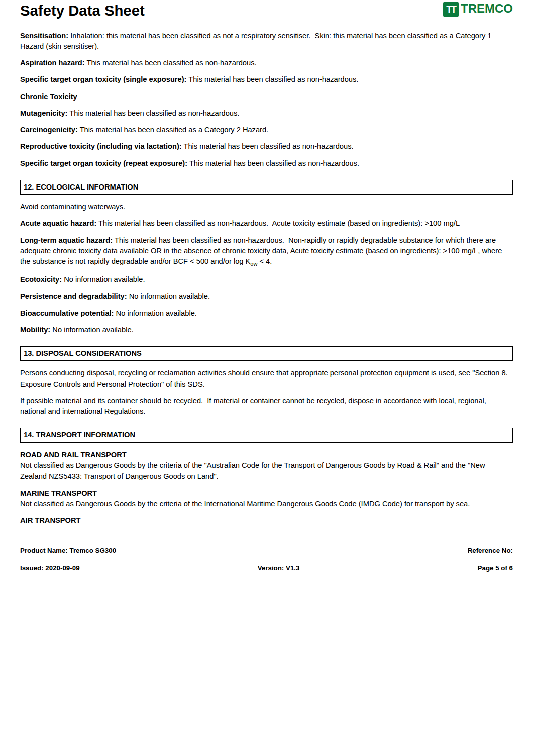Safety Data Sheet
TTTREMCO
Sensitisation: Inhalation: this material has been classified as not a respiratory sensitiser. Skin: this material has been classified as a Category 1 Hazard (skin sensitiser).
Aspiration hazard: This material has been classified as non-hazardous.
Specific target organ toxicity (single exposure): This material has been classified as non-hazardous.
Chronic Toxicity
Mutagenicity: This material has been classified as non-hazardous.
Carcinogenicity: This material has been classified as a Category 2 Hazard.
Reproductive toxicity (including via lactation): This material has been classified as non-hazardous.
Specific target organ toxicity (repeat exposure): This material has been classified as non-hazardous.
12. ECOLOGICAL INFORMATION
Avoid contaminating waterways.
Acute aquatic hazard: This material has been classified as non-hazardous. Acute toxicity estimate (based on ingredients): >100 mg/L
Long-term aquatic hazard: This material has been classified as non-hazardous. Non-rapidly or rapidly degradable substance for which there are adequate chronic toxicity data available OR in the absence of chronic toxicity data, Acute toxicity estimate (based on ingredients): >100 mg/L, where the substance is not rapidly degradable and/or BCF < 500 and/or log Kow < 4.
Ecotoxicity: No information available.
Persistence and degradability: No information available.
Bioaccumulative potential: No information available.
Mobility: No information available.
13. DISPOSAL CONSIDERATIONS
Persons conducting disposal, recycling or reclamation activities should ensure that appropriate personal protection equipment is used, see "Section 8. Exposure Controls and Personal Protection" of this SDS.
If possible material and its container should be recycled. If material or container cannot be recycled, dispose in accordance with local, regional, national and international Regulations.
14. TRANSPORT INFORMATION
ROAD AND RAIL TRANSPORT
Not classified as Dangerous Goods by the criteria of the "Australian Code for the Transport of Dangerous Goods by Road & Rail" and the "New Zealand NZS5433: Transport of Dangerous Goods on Land".
MARINE TRANSPORT
Not classified as Dangerous Goods by the criteria of the International Maritime Dangerous Goods Code (IMDG Code) for transport by sea.
AIR TRANSPORT
Product Name: Tremco SG300 Reference No:
Issued: 2020-09-09 Version: V1.3 Page 5 of 6